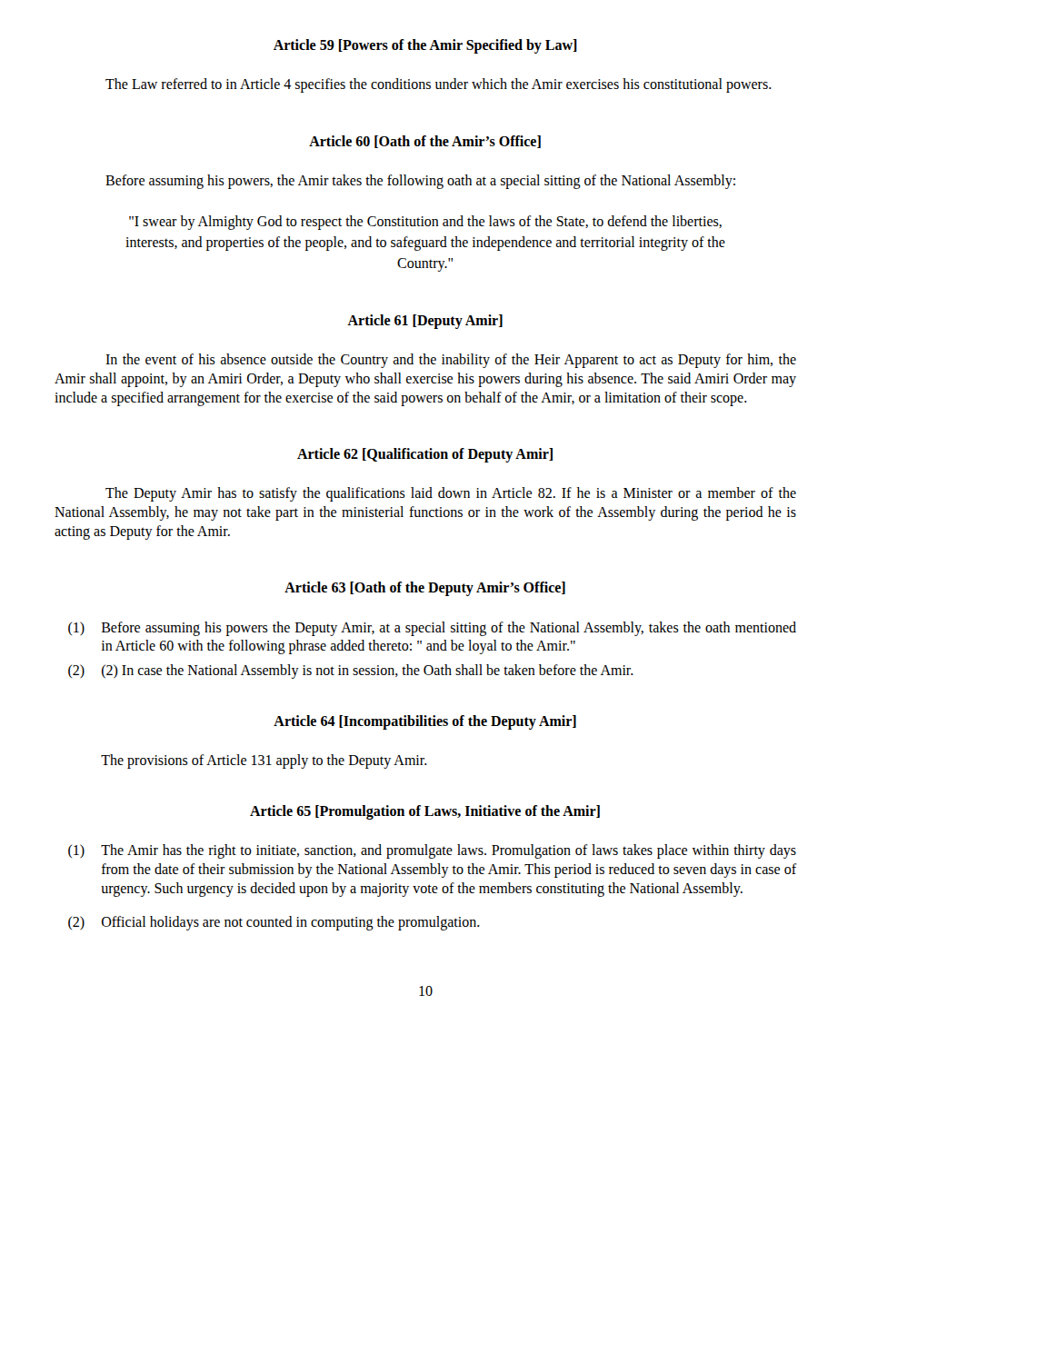Article 59 [Powers of the Amir Specified by Law]
The Law referred to in Article 4 specifies the conditions under which the Amir exercises his constitutional powers.
Article 60 [Oath of the Amir’s Office]
Before assuming his powers, the Amir takes the following oath at a special sitting of the National Assembly:
"I swear by Almighty God to respect the Constitution and the laws of the State, to defend the liberties, interests, and properties of the people, and to safeguard the independence and territorial integrity of the Country."
Article 61 [Deputy Amir]
In the event of his absence outside the Country and the inability of the Heir Apparent to act as Deputy for him, the Amir shall appoint, by an Amiri Order, a Deputy who shall exercise his powers during his absence. The said Amiri Order may include a specified arrangement for the exercise of the said powers on behalf of the Amir, or a limitation of their scope.
Article 62 [Qualification of Deputy Amir]
The Deputy Amir has to satisfy the qualifications laid down in Article 82. If he is a Minister or a member of the National Assembly, he may not take part in the ministerial functions or in the work of the Assembly during the period he is acting as Deputy for the Amir.
Article 63 [Oath of the Deputy Amir’s Office]
(1) Before assuming his powers the Deputy Amir, at a special sitting of the National Assembly, takes the oath mentioned in Article 60 with the following phrase added thereto: " and be loyal to the Amir."
(2)(2) In case the National Assembly is not in session, the Oath shall be taken before the Amir.
Article 64 [Incompatibilities of the Deputy Amir]
The provisions of Article 131 apply to the Deputy Amir.
Article 65 [Promulgation of Laws, Initiative of the Amir]
(1) The Amir has the right to initiate, sanction, and promulgate laws. Promulgation of laws takes place within thirty days from the date of their submission by the National Assembly to the Amir. This period is reduced to seven days in case of urgency. Such urgency is decided upon by a majority vote of the members constituting the National Assembly.
(2) Official holidays are not counted in computing the promulgation.
10